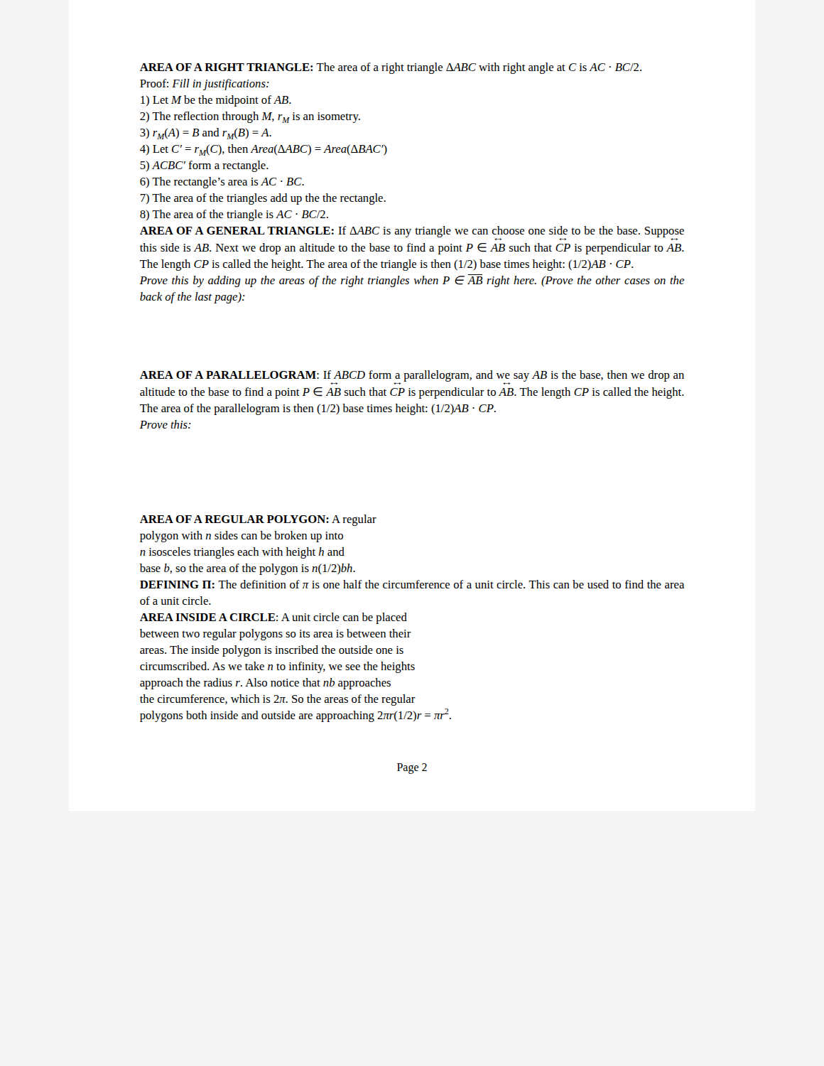AREA OF A RIGHT TRIANGLE: The area of a right triangle ΔABC with right angle at C is AC · BC/2.
Proof: Fill in justifications:
1) Let M be the midpoint of AB.
2) The reflection through M, rM is an isometry.
3) rM(A) = B and rM(B) = A.
4) Let C′ = rM(C), then Area(ΔABC) = Area(ΔBAC′)
5) ACBC′ form a rectangle.
6) The rectangle’s area is AC · BC.
7) The area of the triangles add up the the rectangle.
8) The area of the triangle is AC · BC/2.
AREA OF A GENERAL TRIANGLE: If ΔABC is any triangle we can choose one side to be the base. Suppose this side is AB. Next we drop an altitude to the base to find a point P ∈ AB such that CP is perpendicular to AB. The length CP is called the height. The area of the triangle is then (1/2) base times height: (1/2)AB · CP.
Prove this by adding up the areas of the right triangles when P ∈ AB right here. (Prove the other cases on the back of the last page):
AREA OF A PARALLELOGRAM: If ABCD form a parallelogram, and we say AB is the base, then we drop an altitude to the base to find a point P ∈ AB such that CP is perpendicular to AB. The length CP is called the height. The area of the parallelogram is then (1/2) base times height: (1/2)AB · CP.
Prove this:
AREA OF A REGULAR POLYGON: A regular
polygon with n sides can be broken up into
n isosceles triangles each with height h and
base b, so the area of the polygon is n(1/2)bh.
DEFINING Π: The definition of π is one half the circumference of a unit circle. This can be used to find the area of a unit circle.
AREA INSIDE A CIRCLE: A unit circle can be placed
between two regular polygons so its area is between their
areas. The inside polygon is inscribed the outside one is
circumscribed. As we take n to infinity, we see the heights
approach the radius r. Also notice that nb approaches
the circumference, which is 2π. So the areas of the regular
polygons both inside and outside are approaching 2πr(1/2)r = πr2.
Page 2